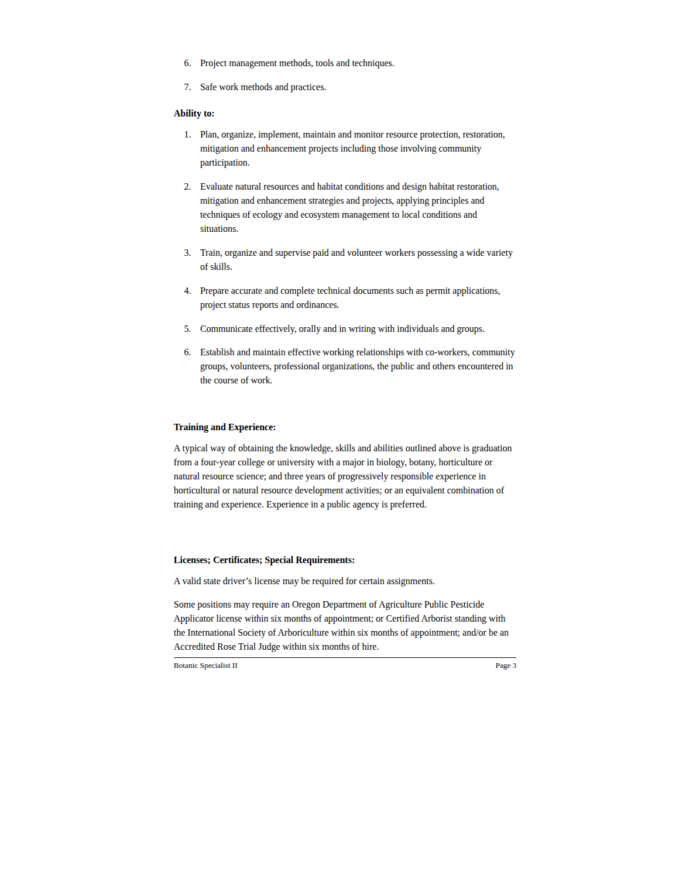Project management methods, tools and techniques.
Safe work methods and practices.
Ability to:
Plan, organize, implement, maintain and monitor resource protection, restoration, mitigation and enhancement projects including those involving community participation.
Evaluate natural resources and habitat conditions and design habitat restoration, mitigation and enhancement strategies and projects, applying principles and techniques of ecology and ecosystem management to local conditions and situations.
Train, organize and supervise paid and volunteer workers possessing a wide variety of skills.
Prepare accurate and complete technical documents such as permit applications, project status reports and ordinances.
Communicate effectively, orally and in writing with individuals and groups.
Establish and maintain effective working relationships with co-workers, community groups, volunteers, professional organizations, the public and others encountered in the course of work.
Training and Experience:
A typical way of obtaining the knowledge, skills and abilities outlined above is graduation from a four-year college or university with a major in biology, botany, horticulture or natural resource science; and three years of progressively responsible experience in horticultural or natural resource development activities; or an equivalent combination of training and experience. Experience in a public agency is preferred.
Licenses; Certificates; Special Requirements:
A valid state driver’s license may be required for certain assignments.
Some positions may require an Oregon Department of Agriculture Public Pesticide Applicator license within six months of appointment; or Certified Arborist standing with the International Society of Arboriculture within six months of appointment; and/or be an Accredited Rose Trial Judge within six months of hire.
Botanic Specialist II Page 3